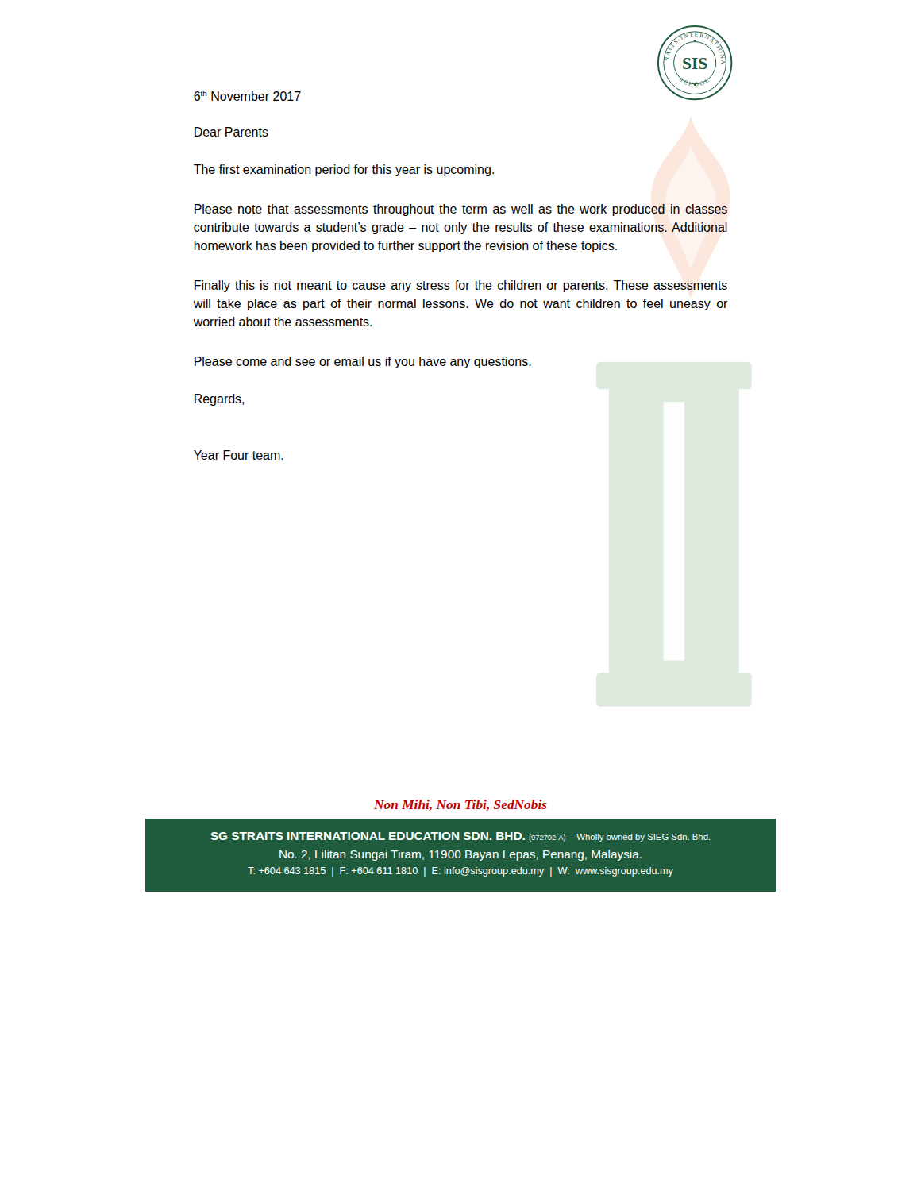Straits International School STRAITS INTERNATIONAL SCHOOL SIS
6th November 2017
Dear Parents
The first examination period for this year is upcoming.
Please note that assessments throughout the term as well as the work produced in classes contribute towards a student’s grade – not only the results of these examinations. Additional homework has been provided to further support the revision of these topics.
Finally this is not meant to cause any stress for the children or parents. These assessments will take place as part of their normal lessons. We do not want children to feel uneasy or worried about the assessments.
Please come and see or email us if you have any questions.
Regards,
Year Four team.
Non Mihi, Non Tibi, SedNobis
SG STRAITS INTERNATIONAL EDUCATION SDN. BHD. (972792-A) – Wholly owned by SIEG Sdn. Bhd.
No. 2, Lilitan Sungai Tiram, 11900 Bayan Lepas, Penang, Malaysia.
T: +604 643 1815 | F: +604 611 1810 | E: info@sisgroup.edu.my | W: www.sisgroup.edu.my